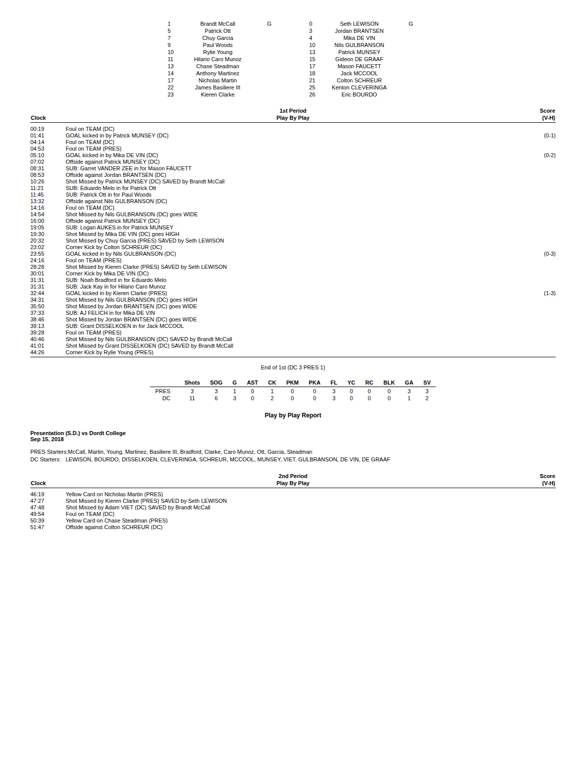| 1 | Brandt McCall | G | | 0 | Seth LEWISON | G |
| 5 | Patrick Ott | | | 3 | Jordan BRANTSEN | |
| 7 | Chuy Garcia | | | 4 | Mika DE VIN | |
| 9 | Paul Woods | | | 10 | Nils GULBRANSON | |
| 10 | Rylie Young | | | 13 | Patrick MUNSEY | |
| 11 | Hilario Caro Munoz | | | 15 | Gideon DE GRAAF | |
| 13 | Chase Steadman | | | 17 | Mason FAUCETT | |
| 14 | Anthony Martinez | | | 18 | Jack MCCOOL | |
| 17 | Nicholas Martin | | | 21 | Colton SCHREUR | |
| 22 | James Basiliere III | | | 25 | Kenton CLEVERINGA | |
| 23 | Kieren Clarke | | | 26 | Eric BOURDO | |
| | 1st Period | Score |
| Clock | Play By Play | (V-H) |
| 00:19 | Foul on TEAM (DC) | |
| 01:41 | GOAL kicked in by Patrick MUNSEY (DC) | (0-1) |
| 04:14 | Foul on TEAM (DC) | |
| 04:53 | Foul on TEAM (PRES) | |
| 05:10 | GOAL kicked in by Mika DE VIN (DC) | (0-2) |
| 07:02 | Offside against Patrick MUNSEY (DC) | |
| 08:31 | SUB: Garret VANDER ZEE in for Mason FAUCETT | |
| 08:53 | Offside against Jordan BRANTSEN (DC) | |
| 10:26 | Shot Missed by Patrick MUNSEY (DC) SAVED by Brandt McCall | |
| 11:21 | SUB: Eduardo Melo in for Patrick Ott | |
| 11:45 | SUB: Patrick Ott in for Paul Woods | |
| 13:32 | Offside against Nils GULBRANSON (DC) | |
| 14:16 | Foul on TEAM (DC) | |
| 14:54 | Shot Missed by Nils GULBRANSON (DC) goes WIDE | |
| 16:00 | Offside against Patrick MUNSEY (DC) | |
| 19:05 | SUB: Logan AUKES in for Patrick MUNSEY | |
| 19:30 | Shot Missed by Mika DE VIN (DC) goes HIGH | |
| 20:32 | Shot Missed by Chuy Garcia (PRES) SAVED by Seth LEWISON | |
| 23:02 | Corner Kick by Colton SCHREUR (DC) | |
| 23:55 | GOAL kicked in by Nils GULBRANSON (DC) | (0-3) |
| 24:16 | Foul on TEAM (PRES) | |
| 28:28 | Shot Missed by Kieren Clarke (PRES) SAVED by Seth LEWISON | |
| 30:01 | Corner Kick by Mika DE VIN (DC) | |
| 31:31 | SUB: Noah Bradford in for Eduardo Melo | |
| 31:31 | SUB: Jack Kay in for Hilario Caro Munoz | |
| 32:44 | GOAL kicked in by Kieren Clarke (PRES) | (1-3) |
| 34:31 | Shot Missed by Nils GULBRANSON (DC) goes HIGH | |
| 35:50 | Shot Missed by Jordan BRANTSEN (DC) goes WIDE | |
| 37:33 | SUB: AJ FELICH in for Mika DE VIN | |
| 38:46 | Shot Missed by Jordan BRANTSEN (DC) goes WIDE | |
| 39:13 | SUB: Grant DISSELKOEN in for Jack MCCOOL | |
| 39:28 | Foul on TEAM (PRES) | |
| 40:46 | Shot Missed by Nils GULBRANSON (DC) SAVED by Brandt McCall | |
| 41:01 | Shot Missed by Grant DISSELKOEN (DC) SAVED by Brandt McCall | |
| 44:26 | Corner Kick by Rylie Young (PRES) | |
End of 1st (DC 3 PRES 1)
| | Shots | SOG | G | AST | CK | PKM | PKA | FL | YC | RC | BLK | GA | SV |
| --- | --- | --- | --- | --- | --- | --- | --- | --- | --- | --- | --- | --- | --- |
| PRES | 3 | 3 | 1 | 0 | 1 | 0 | 0 | 3 | 0 | 0 | 0 | 3 | 3 |
| DC | 11 | 6 | 3 | 0 | 2 | 0 | 0 | 3 | 0 | 0 | 0 | 1 | 2 |
Play by Play Report
Presentation (S.D.) vs Dordt College
Sep 15, 2018
PRES Starters:McCall, Martin, Young, Martinez, Basiliere III, Bradford, Clarke, Caro Munoz, Ott, Garcia, Steadman
DC Starters: LEWISON, BOURDO, DISSELKOEN, CLEVERINGA, SCHREUR, MCCOOL, MUNSEY, VIET, GULBRANSON, DE VIN, DE GRAAF
| | 2nd Period | Score |
| Clock | Play By Play | (V-H) |
| 46:19 | Yellow Card on Nicholas Martin (PRES) | |
| 47:27 | Shot Missed by Kieren Clarke (PRES) SAVED by Seth LEWISON | |
| 47:48 | Shot Missed by Adam VIET (DC) SAVED by Brandt McCall | |
| 49:54 | Foul on TEAM (DC) | |
| 50:39 | Yellow Card on Chase Steadman (PRES) | |
| 51:47 | Offside against Colton SCHREUR (DC) | |